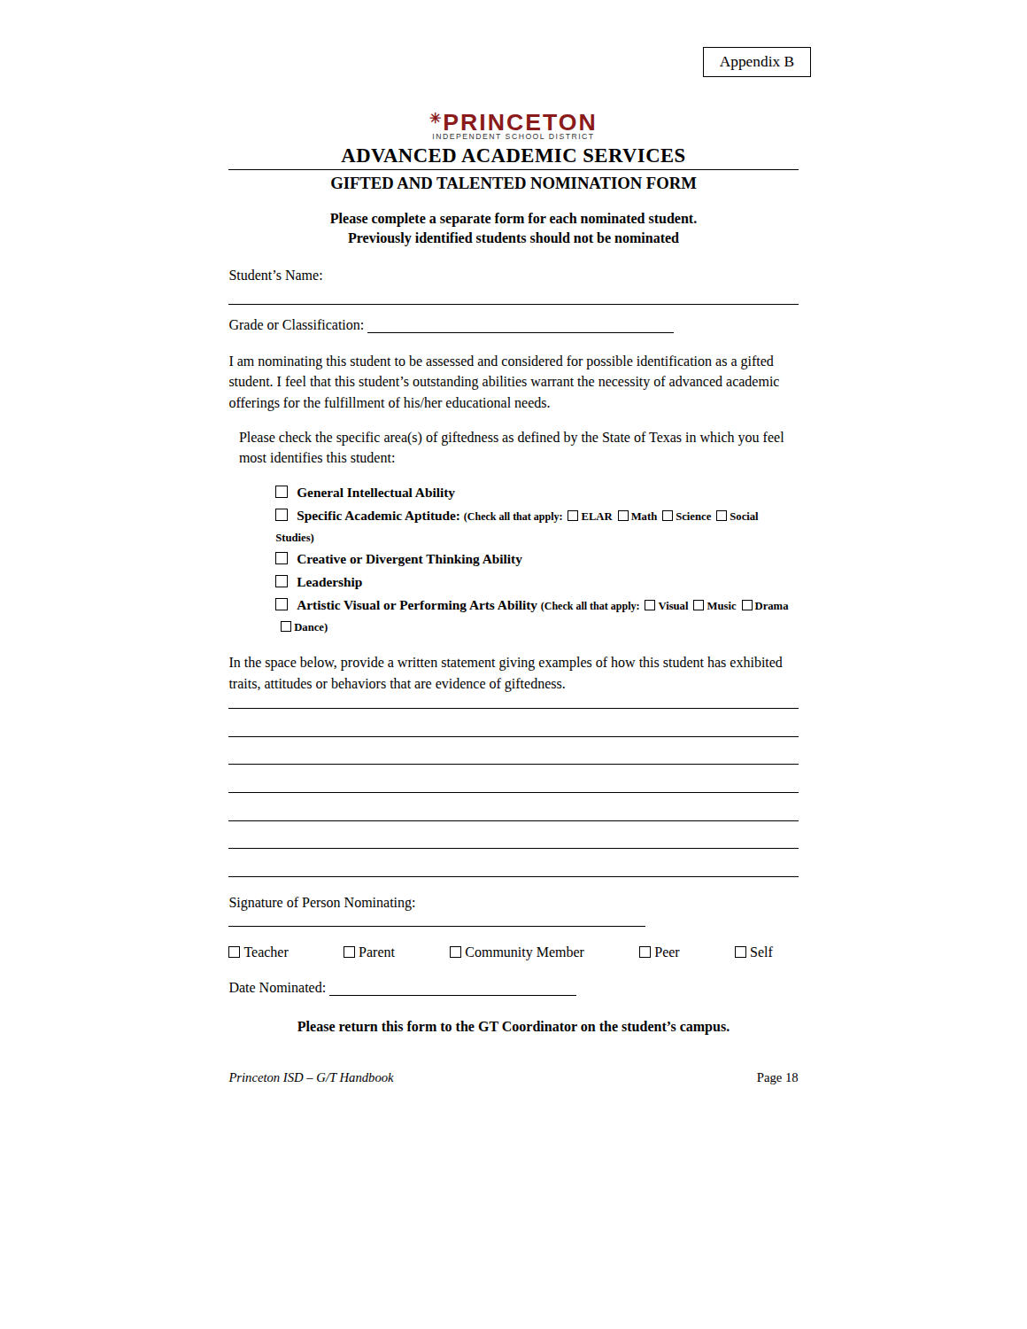Appendix B
✳PRINCETON
INDEPENDENT SCHOOL DISTRICT
ADVANCED ACADEMIC SERVICES
GIFTED AND TALENTED NOMINATION FORM
Please complete a separate form for each nominated student.
Previously identified students should not be nominated
Student’s Name:
Grade or Classification:
I am nominating this student to be assessed and considered for possible identification as a gifted student. I feel that this student’s outstanding abilities warrant the necessity of advanced academic offerings for the fulfillment of his/her educational needs.
Please check the specific area(s) of giftedness as defined by the State of Texas in which you feel most identifies this student:
General Intellectual Ability
Specific Academic Aptitude: (Check all that apply: ELAR Math Science Social Studies)
Creative or Divergent Thinking Ability
Leadership
Artistic Visual or Performing Arts Ability (Check all that apply: Visual Music Drama Dance)
In the space below, provide a written statement giving examples of how this student has exhibited traits, attitudes or behaviors that are evidence of giftedness.
Signature of Person Nominating:
Teacher Parent Community Member Peer Self
Date Nominated:
Please return this form to the GT Coordinator on the student’s campus.
Princeton ISD – G/T Handbook
Page 18